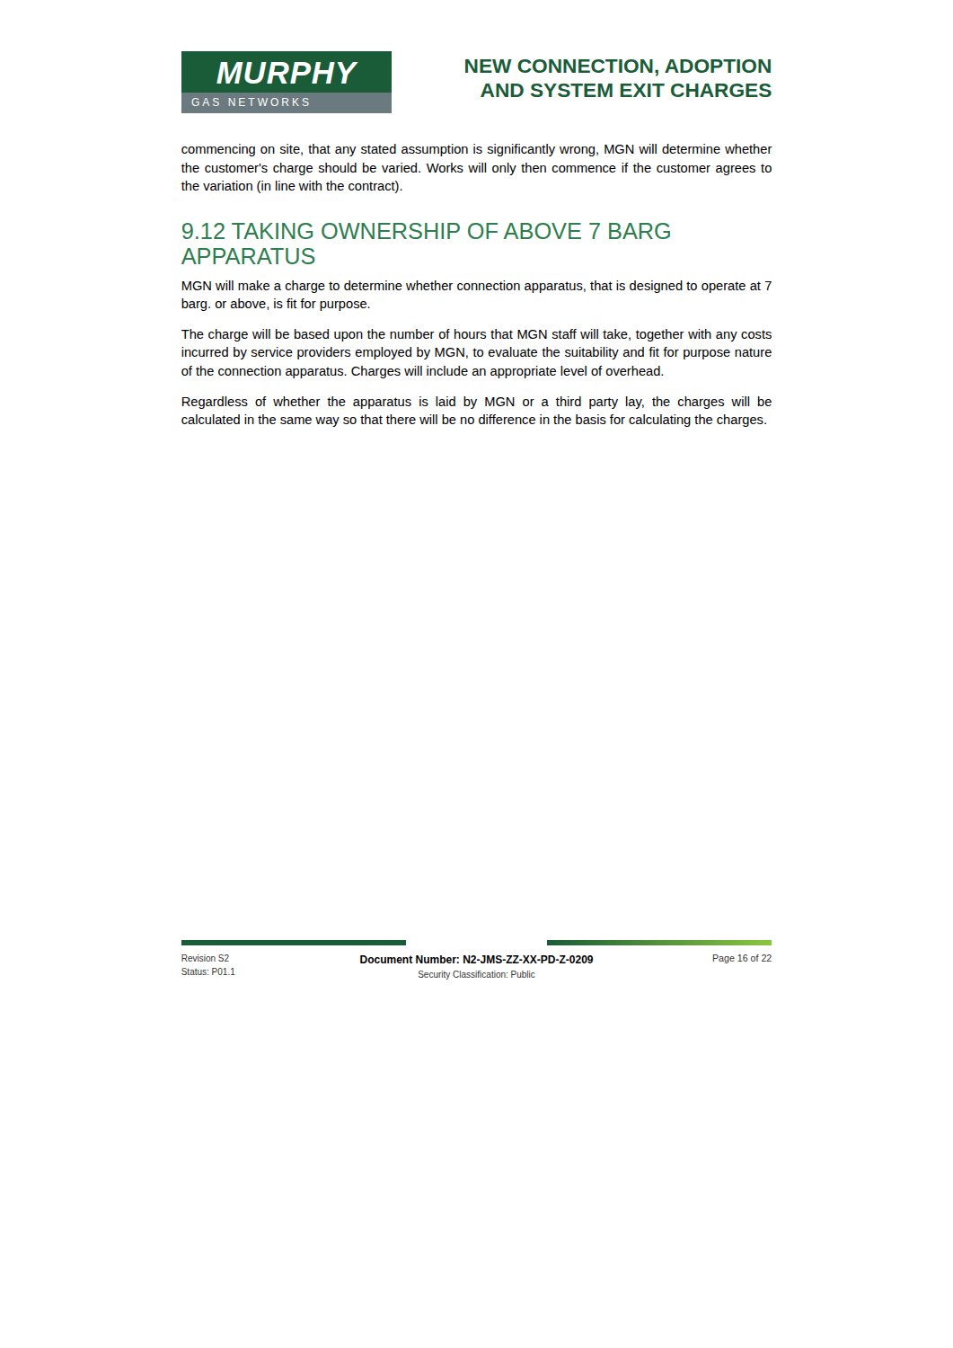MURPHY
GAS NETWORKS
NEW CONNECTION, ADOPTION
AND SYSTEM EXIT CHARGES
commencing on site, that any stated assumption is significantly wrong, MGN will determine whether the customer's charge should be varied. Works will only then commence if the customer agrees to the variation (in line with the contract).
9.12 TAKING OWNERSHIP OF ABOVE 7 BARG APPARATUS
MGN will make a charge to determine whether connection apparatus, that is designed to operate at 7 barg. or above, is fit for purpose.
The charge will be based upon the number of hours that MGN staff will take, together with any costs incurred by service providers employed by MGN, to evaluate the suitability and fit for purpose nature of the connection apparatus. Charges will include an appropriate level of overhead.
Regardless of whether the apparatus is laid by MGN or a third party lay, the charges will be calculated in the same way so that there will be no difference in the basis for calculating the charges.
Revision S2
Status: P01.1
Document Number: N2-JMS-ZZ-XX-PD-Z-0209
Security Classification: Public
Page 16 of 22